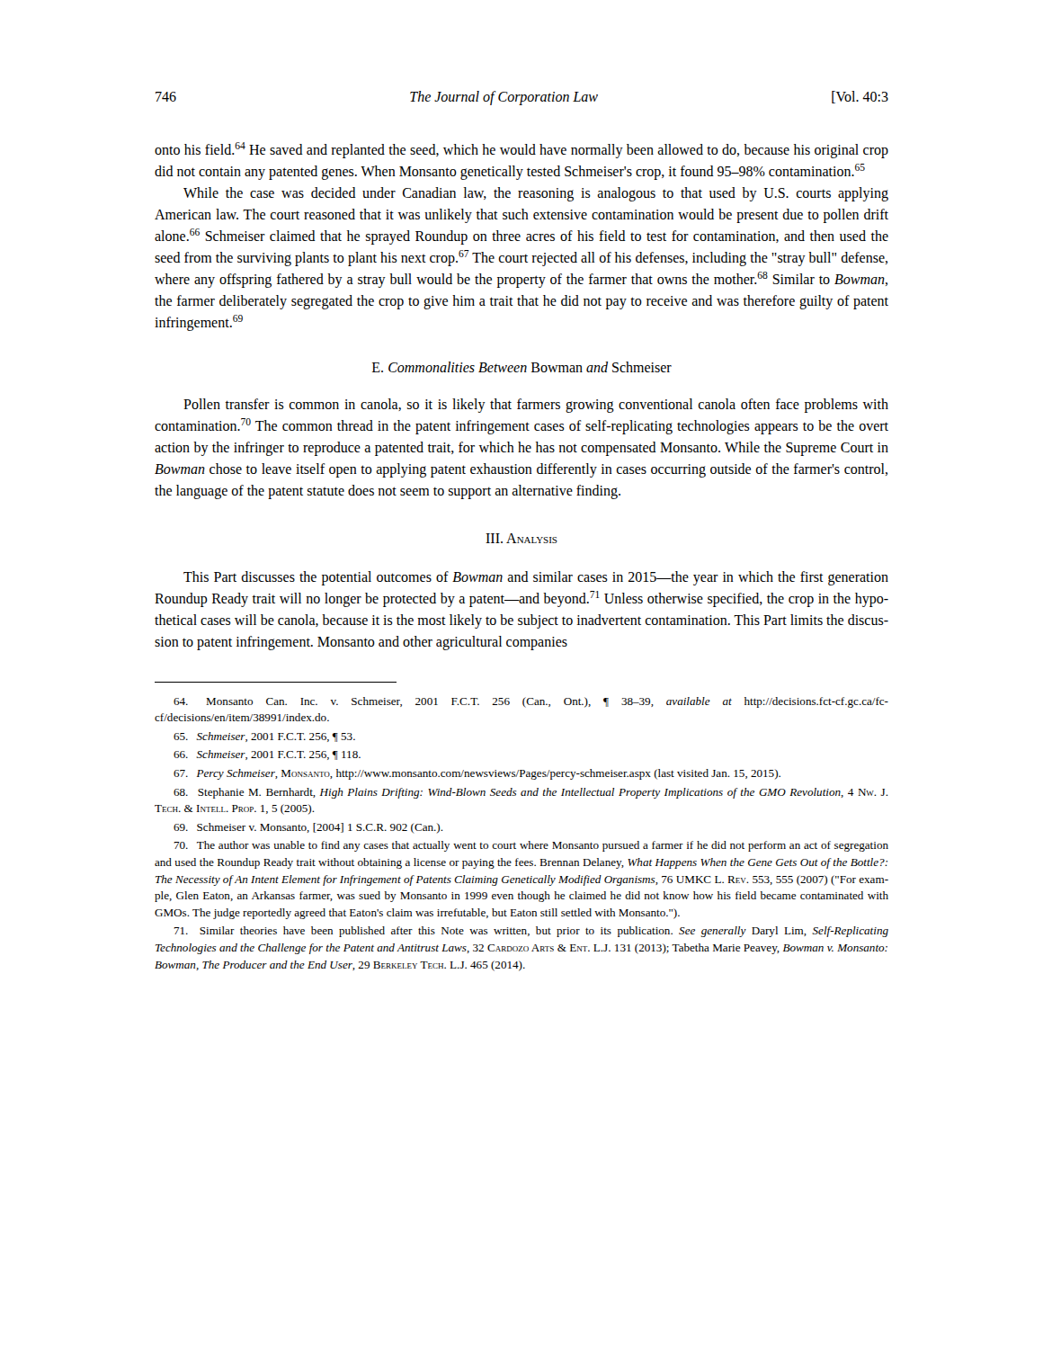746 The Journal of Corporation Law [Vol. 40:3
onto his field.64 He saved and replanted the seed, which he would have normally been allowed to do, because his original crop did not contain any patented genes. When Monsanto genetically tested Schmeiser's crop, it found 95–98% contamination.65
While the case was decided under Canadian law, the reasoning is analogous to that used by U.S. courts applying American law. The court reasoned that it was unlikely that such extensive contamination would be present due to pollen drift alone.66 Schmeiser claimed that he sprayed Roundup on three acres of his field to test for contamination, and then used the seed from the surviving plants to plant his next crop.67 The court rejected all of his defenses, including the "stray bull" defense, where any offspring fathered by a stray bull would be the property of the farmer that owns the mother.68 Similar to Bowman, the farmer deliberately segregated the crop to give him a trait that he did not pay to receive and was therefore guilty of patent infringement.69
E. Commonalities Between Bowman and Schmeiser
Pollen transfer is common in canola, so it is likely that farmers growing conventional canola often face problems with contamination.70 The common thread in the patent infringement cases of self-replicating technologies appears to be the overt action by the infringer to reproduce a patented trait, for which he has not compensated Monsanto. While the Supreme Court in Bowman chose to leave itself open to applying patent exhaustion differently in cases occurring outside of the farmer's control, the language of the patent statute does not seem to support an alternative finding.
III. Analysis
This Part discusses the potential outcomes of Bowman and similar cases in 2015—the year in which the first generation Roundup Ready trait will no longer be protected by a patent—and beyond.71 Unless otherwise specified, the crop in the hypothetical cases will be canola, because it is the most likely to be subject to inadvertent contamination. This Part limits the discussion to patent infringement. Monsanto and other agricultural companies
64. Monsanto Can. Inc. v. Schmeiser, 2001 F.C.T. 256 (Can., Ont.), ¶ 38–39, available at http://decisions.fct-cf.gc.ca/fc-cf/decisions/en/item/38991/index.do.
65. Schmeiser, 2001 F.C.T. 256, ¶ 53.
66. Schmeiser, 2001 F.C.T. 256, ¶ 118.
67. Percy Schmeiser, Monsanto, http://www.monsanto.com/newsviews/Pages/percy-schmeiser.aspx (last visited Jan. 15, 2015).
68. Stephanie M. Bernhardt, High Plains Drifting: Wind-Blown Seeds and the Intellectual Property Implications of the GMO Revolution, 4 Nw. J. Tech. & Intell. Prop. 1, 5 (2005).
69. Schmeiser v. Monsanto, [2004] 1 S.C.R. 902 (Can.).
70. The author was unable to find any cases that actually went to court where Monsanto pursued a farmer if he did not perform an act of segregation and used the Roundup Ready trait without obtaining a license or paying the fees. Brennan Delaney, What Happens When the Gene Gets Out of the Bottle?: The Necessity of An Intent Element for Infringement of Patents Claiming Genetically Modified Organisms, 76 UMKC L. Rev. 553, 555 (2007) ("For example, Glen Eaton, an Arkansas farmer, was sued by Monsanto in 1999 even though he claimed he did not know how his field became contaminated with GMOs. The judge reportedly agreed that Eaton's claim was irrefutable, but Eaton still settled with Monsanto.").
71. Similar theories have been published after this Note was written, but prior to its publication. See generally Daryl Lim, Self-Replicating Technologies and the Challenge for the Patent and Antitrust Laws, 32 Cardozo Arts & Ent. L.J. 131 (2013); Tabetha Marie Peavey, Bowman v. Monsanto: Bowman, The Producer and the End User, 29 Berkeley Tech. L.J. 465 (2014).